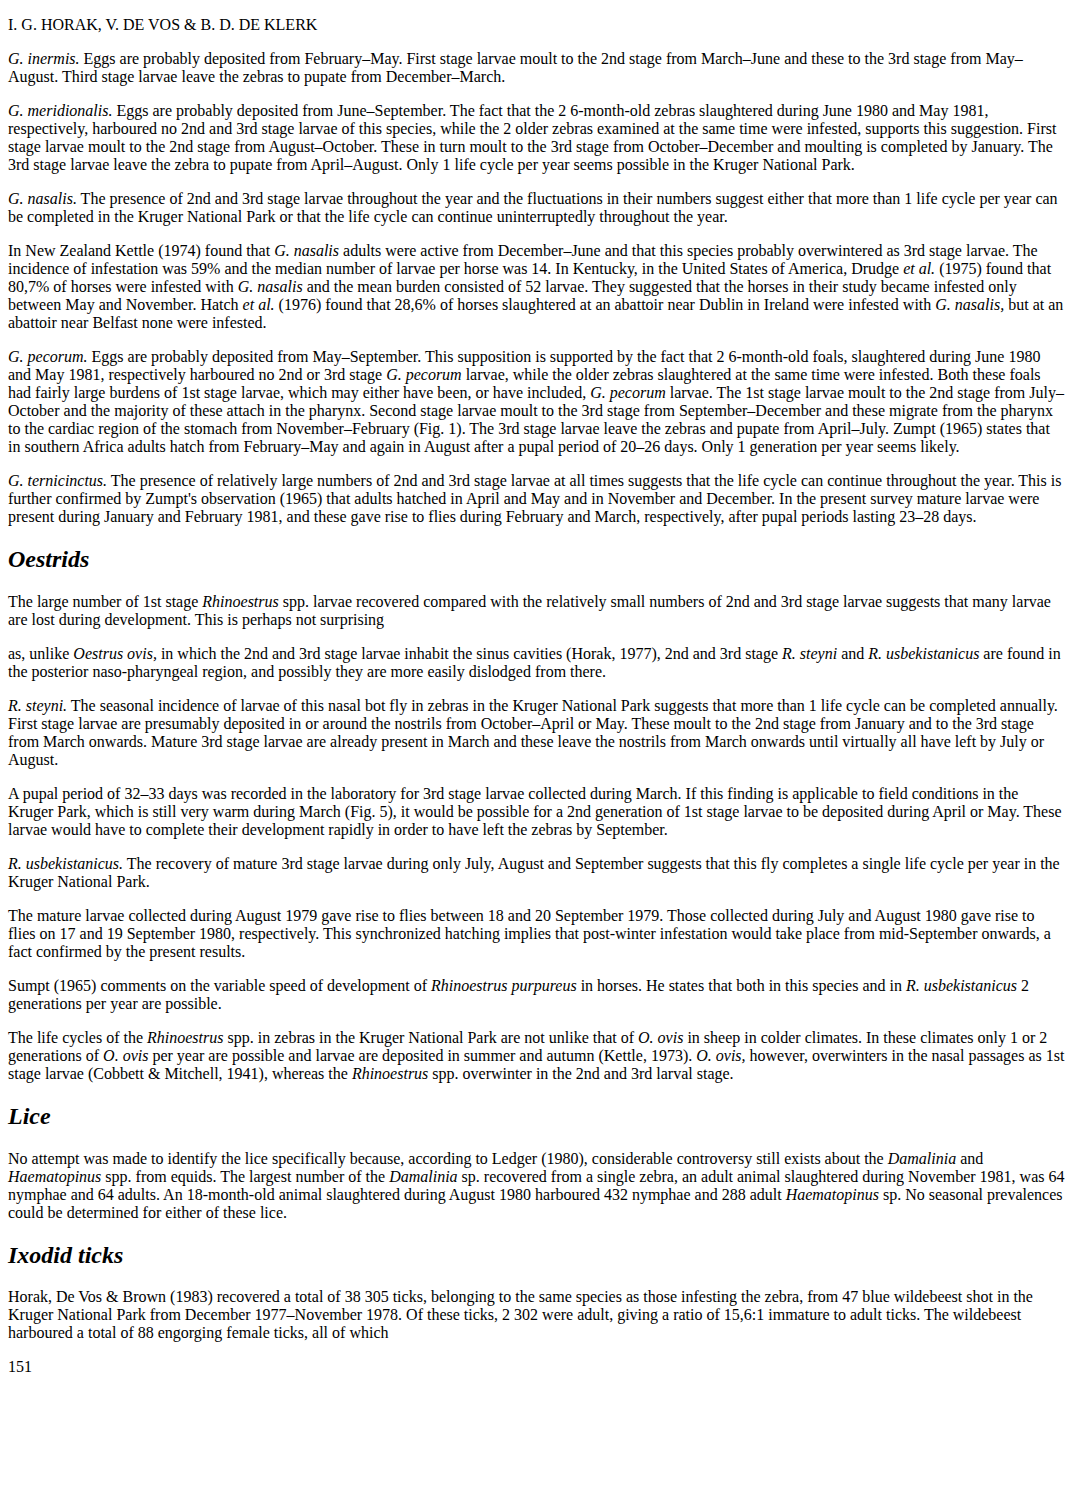I. G. HORAK, V. DE VOS & B. D. DE KLERK
G. inermis. Eggs are probably deposited from February–May. First stage larvae moult to the 2nd stage from March–June and these to the 3rd stage from May–August. Third stage larvae leave the zebras to pupate from December–March.
G. meridionalis. Eggs are probably deposited from June–September. The fact that the 2 6-month-old zebras slaughtered during June 1980 and May 1981, respectively, harboured no 2nd and 3rd stage larvae of this species, while the 2 older zebras examined at the same time were infested, supports this suggestion. First stage larvae moult to the 2nd stage from August–October. These in turn moult to the 3rd stage from October–December and moulting is completed by January. The 3rd stage larvae leave the zebra to pupate from April–August. Only 1 life cycle per year seems possible in the Kruger National Park.
G. nasalis. The presence of 2nd and 3rd stage larvae throughout the year and the fluctuations in their numbers suggest either that more than 1 life cycle per year can be completed in the Kruger National Park or that the life cycle can continue uninterruptedly throughout the year.
In New Zealand Kettle (1974) found that G. nasalis adults were active from December–June and that this species probably overwintered as 3rd stage larvae. The incidence of infestation was 59% and the median number of larvae per horse was 14. In Kentucky, in the United States of America, Drudge et al. (1975) found that 80,7% of horses were infested with G. nasalis and the mean burden consisted of 52 larvae. They suggested that the horses in their study became infested only between May and November. Hatch et al. (1976) found that 28,6% of horses slaughtered at an abattoir near Dublin in Ireland were infested with G. nasalis, but at an abattoir near Belfast none were infested.
G. pecorum. Eggs are probably deposited from May–September. This supposition is supported by the fact that 2 6-month-old foals, slaughtered during June 1980 and May 1981, respectively harboured no 2nd or 3rd stage G. pecorum larvae, while the older zebras slaughtered at the same time were infested. Both these foals had fairly large burdens of 1st stage larvae, which may either have been, or have included, G. pecorum larvae. The 1st stage larvae moult to the 2nd stage from July–October and the majority of these attach in the pharynx. Second stage larvae moult to the 3rd stage from September–December and these migrate from the pharynx to the cardiac region of the stomach from November–February (Fig. 1). The 3rd stage larvae leave the zebras and pupate from April–July. Zumpt (1965) states that in southern Africa adults hatch from February–May and again in August after a pupal period of 20–26 days. Only 1 generation per year seems likely.
G. ternicinctus. The presence of relatively large numbers of 2nd and 3rd stage larvae at all times suggests that the life cycle can continue throughout the year. This is further confirmed by Zumpt's observation (1965) that adults hatched in April and May and in November and December. In the present survey mature larvae were present during January and February 1981, and these gave rise to flies during February and March, respectively, after pupal periods lasting 23–28 days.
Oestrids
The large number of 1st stage Rhinoestrus spp. larvae recovered compared with the relatively small numbers of 2nd and 3rd stage larvae suggests that many larvae are lost during development. This is perhaps not surprising
as, unlike Oestrus ovis, in which the 2nd and 3rd stage larvae inhabit the sinus cavities (Horak, 1977), 2nd and 3rd stage R. steyni and R. usbekistanicus are found in the posterior naso-pharyngeal region, and possibly they are more easily dislodged from there.
R. steyni. The seasonal incidence of larvae of this nasal bot fly in zebras in the Kruger National Park suggests that more than 1 life cycle can be completed annually. First stage larvae are presumably deposited in or around the nostrils from October–April or May. These moult to the 2nd stage from January and to the 3rd stage from March onwards. Mature 3rd stage larvae are already present in March and these leave the nostrils from March onwards until virtually all have left by July or August.
A pupal period of 32–33 days was recorded in the laboratory for 3rd stage larvae collected during March. If this finding is applicable to field conditions in the Kruger Park, which is still very warm during March (Fig. 5), it would be possible for a 2nd generation of 1st stage larvae to be deposited during April or May. These larvae would have to complete their development rapidly in order to have left the zebras by September.
R. usbekistanicus. The recovery of mature 3rd stage larvae during only July, August and September suggests that this fly completes a single life cycle per year in the Kruger National Park.
The mature larvae collected during August 1979 gave rise to flies between 18 and 20 September 1979. Those collected during July and August 1980 gave rise to flies on 17 and 19 September 1980, respectively. This synchronized hatching implies that post-winter infestation would take place from mid-September onwards, a fact confirmed by the present results.
Sumpt (1965) comments on the variable speed of development of Rhinoestrus purpureus in horses. He states that both in this species and in R. usbekistanicus 2 generations per year are possible.
The life cycles of the Rhinoestrus spp. in zebras in the Kruger National Park are not unlike that of O. ovis in sheep in colder climates. In these climates only 1 or 2 generations of O. ovis per year are possible and larvae are deposited in summer and autumn (Kettle, 1973). O. ovis, however, overwinters in the nasal passages as 1st stage larvae (Cobbett & Mitchell, 1941), whereas the Rhinoestrus spp. overwinter in the 2nd and 3rd larval stage.
Lice
No attempt was made to identify the lice specifically because, according to Ledger (1980), considerable controversy still exists about the Damalinia and Haematopinus spp. from equids. The largest number of the Damalinia sp. recovered from a single zebra, an adult animal slaughtered during November 1981, was 64 nymphae and 64 adults. An 18-month-old animal slaughtered during August 1980 harboured 432 nymphae and 288 adult Haematopinus sp. No seasonal prevalences could be determined for either of these lice.
Ixodid ticks
Horak, De Vos & Brown (1983) recovered a total of 38 305 ticks, belonging to the same species as those infesting the zebra, from 47 blue wildebeest shot in the Kruger National Park from December 1977–November 1978. Of these ticks, 2 302 were adult, giving a ratio of 15,6:1 immature to adult ticks. The wildebeest harboured a total of 88 engorging female ticks, all of which
151